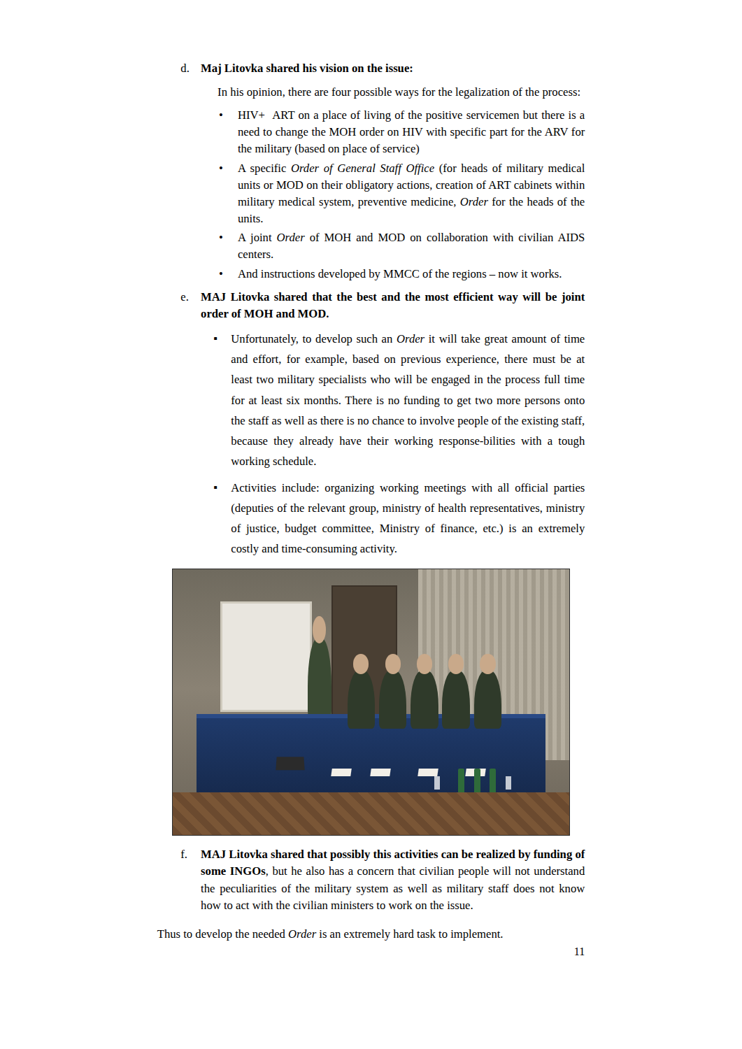d.
Maj Litovka shared his vision on the issue:
In his opinion, there are four possible ways for the legalization of the process:
HIV+ ART on a place of living of the positive servicemen but there is a need to change the MOH order on HIV with specific part for the ARV for the military (based on place of service)
A specific Order of General Staff Office (for heads of military medical units or MOD on their obligatory actions, creation of ART cabinets within military medical system, preventive medicine, Order for the heads of the units.
A joint Order of MOH and MOD on collaboration with civilian AIDS centers.
And instructions developed by MMCC of the regions – now it works.
e.
MAJ Litovka shared that the best and the most efficient way will be joint order of MOH and MOD.
Unfortunately, to develop such an Order it will take great amount of time and effort, for example, based on previous experience, there must be at least two military specialists who will be engaged in the process full time for at least six months. There is no funding to get two more persons onto the staff as well as there is no chance to involve people of the existing staff, because they already have their working response-bilities with a tough working schedule.
Activities include: organizing working meetings with all official parties (deputies of the relevant group, ministry of health representatives, ministry of justice, budget committee, Ministry of finance, etc.) is an extremely costly and time-consuming activity.
f.
MAJ Litovka shared that possibly this activities can be realized by funding of some INGOs, but he also has a concern that civilian people will not understand the peculiarities of the military system as well as military staff does not know how to act with the civilian ministers to work on the issue.
Thus to develop the needed Order is an extremely hard task to implement.
11